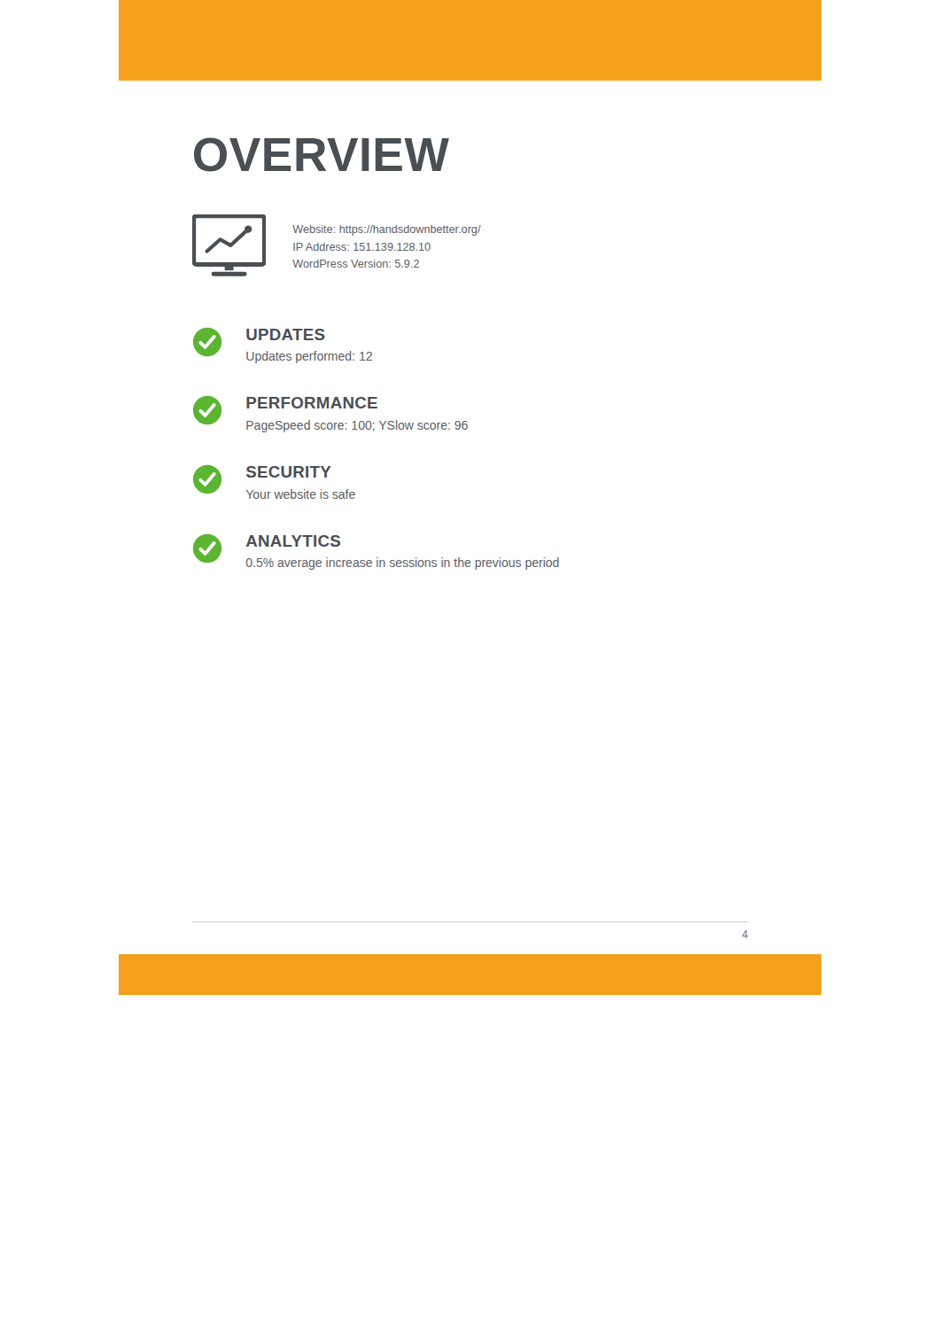OVERVIEW
Website: https://handsdownbetter.org/
IP Address: 151.139.128.10
WordPress Version: 5.9.2
UPDATES
Updates performed: 12
PERFORMANCE
PageSpeed score: 100; YSlow score: 96
SECURITY
Your website is safe
ANALYTICS
0.5% average increase in sessions in the previous period
4